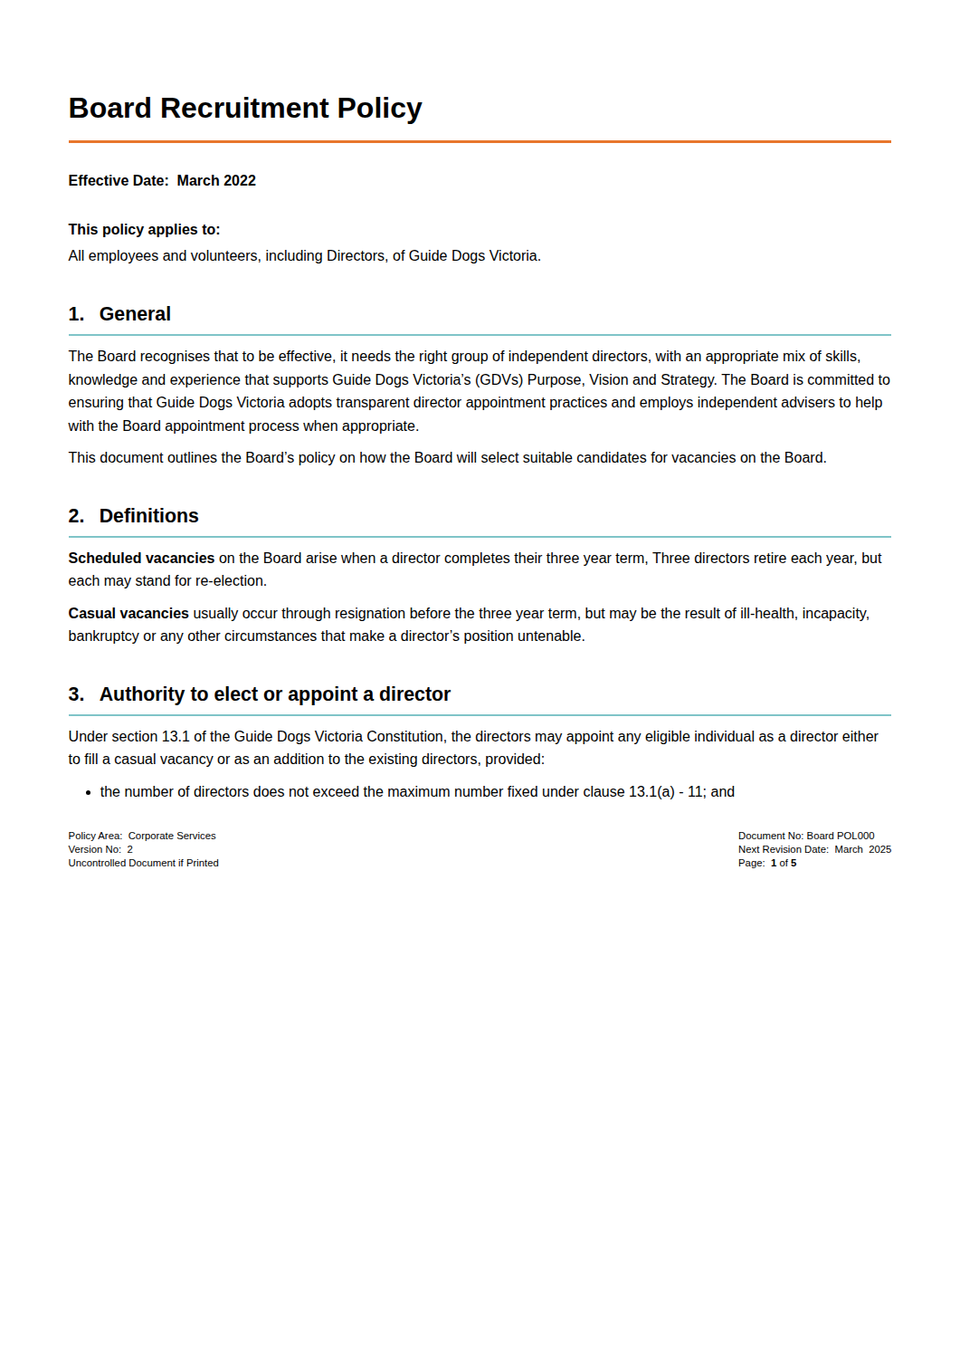Board Recruitment Policy
Effective Date: March 2022
This policy applies to:
All employees and volunteers, including Directors, of Guide Dogs Victoria.
1. General
The Board recognises that to be effective, it needs the right group of independent directors, with an appropriate mix of skills, knowledge and experience that supports Guide Dogs Victoria’s (GDVs) Purpose, Vision and Strategy. The Board is committed to ensuring that Guide Dogs Victoria adopts transparent director appointment practices and employs independent advisers to help with the Board appointment process when appropriate.
This document outlines the Board’s policy on how the Board will select suitable candidates for vacancies on the Board.
2. Definitions
Scheduled vacancies on the Board arise when a director completes their three year term, Three directors retire each year, but each may stand for re-election.
Casual vacancies usually occur through resignation before the three year term, but may be the result of ill-health, incapacity, bankruptcy or any other circumstances that make a director’s position untenable.
3. Authority to elect or appoint a director
Under section 13.1 of the Guide Dogs Victoria Constitution, the directors may appoint any eligible individual as a director either to fill a casual vacancy or as an addition to the existing directors, provided:
the number of directors does not exceed the maximum number fixed under clause 13.1(a) - 11; and
Policy Area: Corporate Services Version No: 2 Uncontrolled Document if Printed
Document No: Board POL000 Next Revision Date: March 2025 Page: 1 of 5